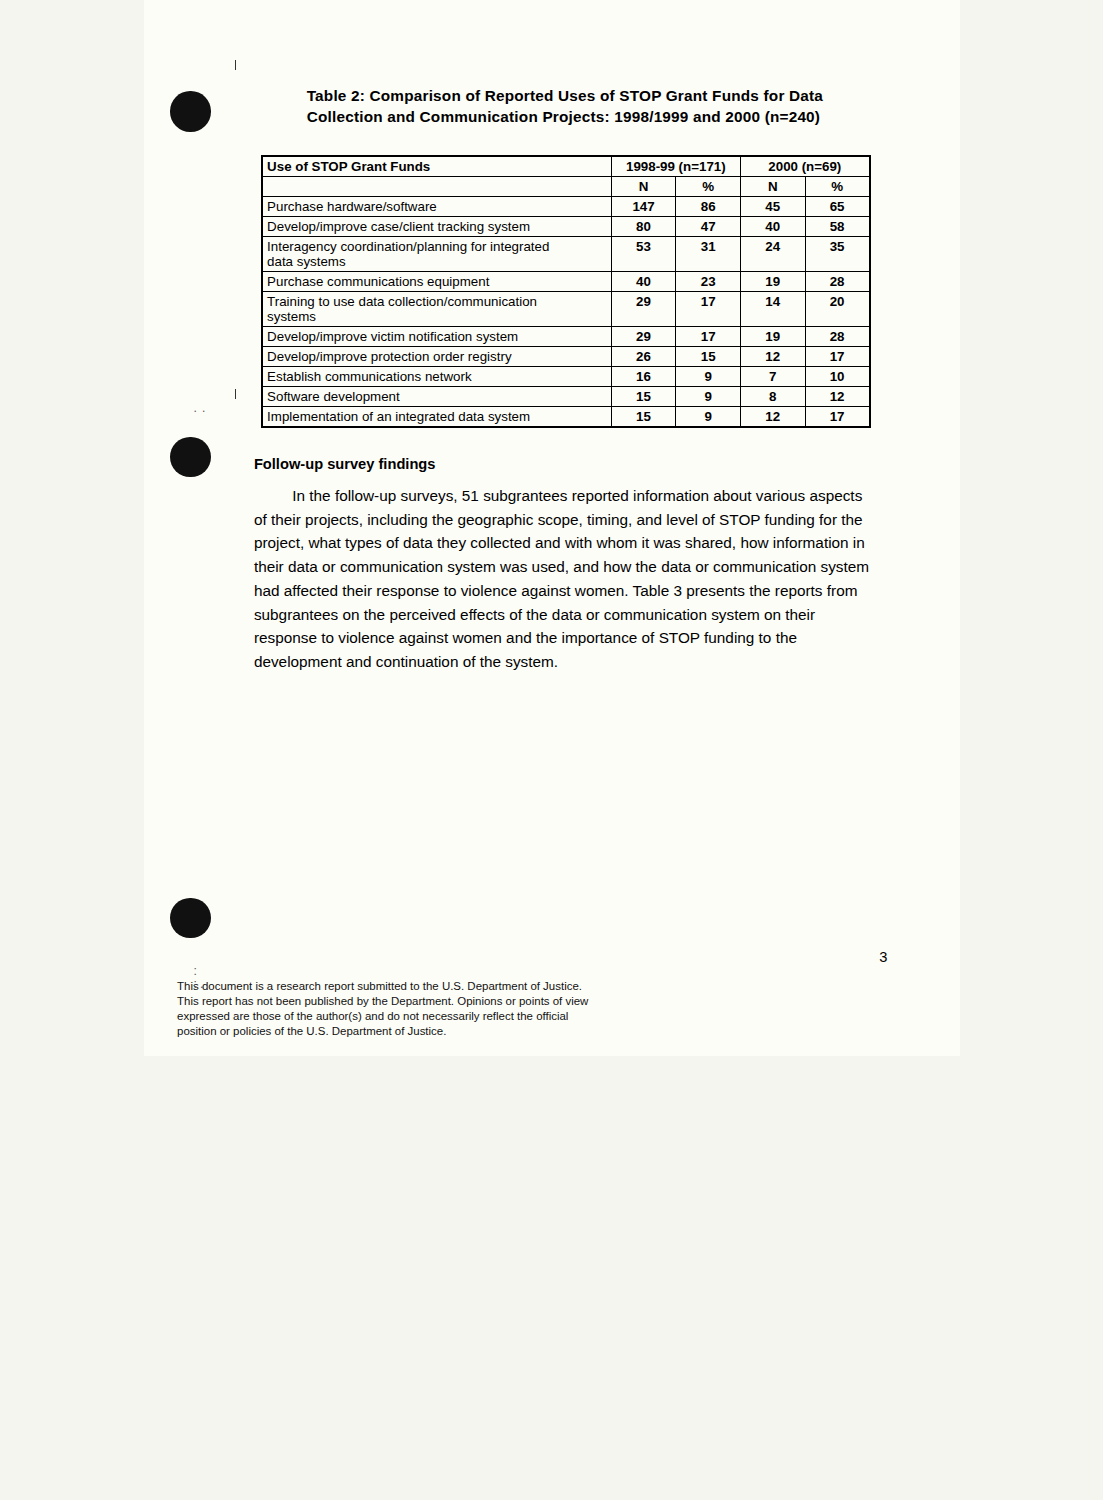. .
:
: .
Table 2: Comparison of Reported Uses of STOP Grant Funds for Data
Collection and Communication Projects: 1998/1999 and 2000 (n=240)
| Use of STOP Grant Funds | 1998-99 (n=171) | 2000 (n=69) |
| --- | --- | --- |
| | N | % | N | % |
| Purchase hardware/software | 147 | 86 | 45 | 65 |
| Develop/improve case/client tracking system | 80 | 47 | 40 | 58 |
| Interagency coordination/planning for integrated data systems | 53 | 31 | 24 | 35 |
| Purchase communications equipment | 40 | 23 | 19 | 28 |
| Training to use data collection/communication systems | 29 | 17 | 14 | 20 |
| Develop/improve victim notification system | 29 | 17 | 19 | 28 |
| Develop/improve protection order registry | 26 | 15 | 12 | 17 |
| Establish communications network | 16 | 9 | 7 | 10 |
| Software development | 15 | 9 | 8 | 12 |
| Implementation of an integrated data system | 15 | 9 | 12 | 17 |
Follow-up survey findings
In the follow-up surveys, 51 subgrantees reported information about various aspects of their projects, including the geographic scope, timing, and level of STOP funding for the project, what types of data they collected and with whom it was shared, how information in their data or communication system was used, and how the data or communication system had affected their response to violence against women. Table 3 presents the reports from subgrantees on the perceived effects of the data or communication system on their response to violence against women and the importance of STOP funding to the development and continuation of the system.
3
This document is a research report submitted to the U.S. Department of Justice.
This report has not been published by the Department. Opinions or points of view
expressed are those of the author(s) and do not necessarily reflect the official
position or policies of the U.S. Department of Justice.